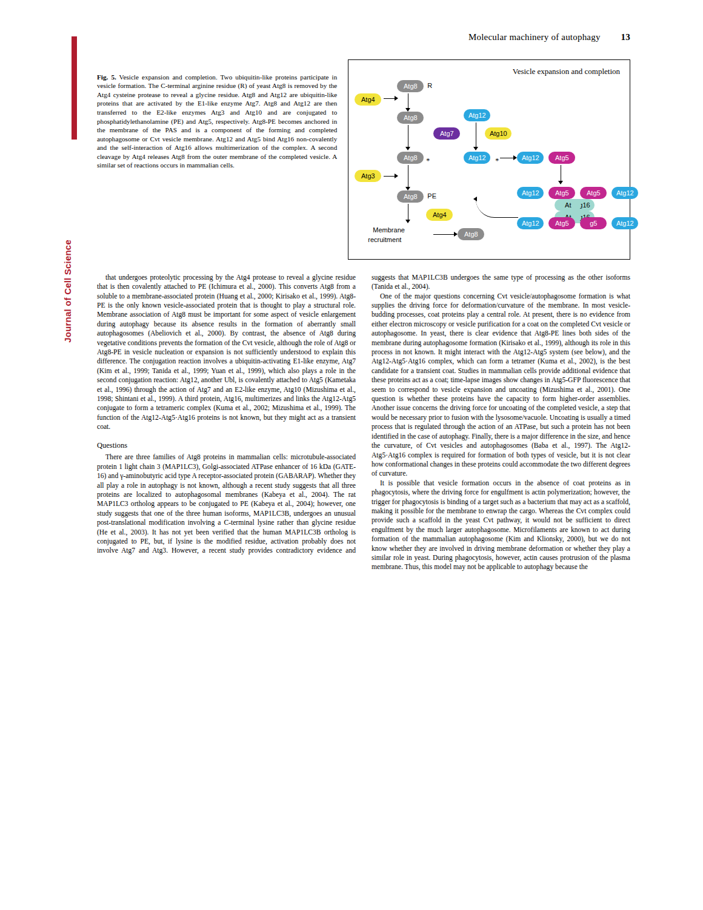Journal of Cell Science
Molecular machinery of autophagy13
Fig. 5. Vesicle expansion and completion. Two ubiquitin-like proteins participate in vesicle formation. The C-terminal arginine residue (R) of yeast Atg8 is removed by the Atg4 cysteine protease to reveal a glycine residue. Atg8 and Atg12 are ubiquitin-like proteins that are activated by the E1-like enzyme Atg7. Atg8 and Atg12 are then transferred to the E2-like enzymes Atg3 and Atg10 and are conjugated to phosphatidylethanolamine (PE) and Atg5, respectively. Atg8-PE becomes anchored in the membrane of the PAS and is a component of the forming and completed autophagosome or Cvt vesicle membrane. Atg12 and Atg5 bind Atg16 non-covalently and the self-interaction of Atg16 allows multimerization of the complex. A second cleavage by Atg4 releases Atg8 from the outer membrane of the completed vesicle. A similar set of reactions occurs in mammalian cells.
Vesicle expansion and completion
Atg8
R
Atg4
Atg8
Atg12
Atg7
Atg10
Atg8
*
Atg12
*
Atg12
Atg5
Atg3
Atg8
PE
Atg4
Membrane
recruitment
Atg8
Atg12
Atg5
Atg5
Atg12
Atg16
Atg16
At
At
Atg12
Atg5
g5
Atg12
that undergoes proteolytic processing by the Atg4 protease to reveal a glycine residue that is then covalently attached to PE (Ichimura et al., 2000). This converts Atg8 from a soluble to a membrane-associated protein (Huang et al., 2000; Kirisako et al., 1999). Atg8-PE is the only known vesicle-associated protein that is thought to play a structural role. Membrane association of Atg8 must be important for some aspect of vesicle enlargement during autophagy because its absence results in the formation of aberrantly small autophagosomes (Abeliovich et al., 2000). By contrast, the absence of Atg8 during vegetative conditions prevents the formation of the Cvt vesicle, although the role of Atg8 or Atg8-PE in vesicle nucleation or expansion is not sufficiently understood to explain this difference. The conjugation reaction involves a ubiquitin-activating E1-like enzyme, Atg7 (Kim et al., 1999; Tanida et al., 1999; Yuan et al., 1999), which also plays a role in the second conjugation reaction: Atg12, another Ubl, is covalently attached to Atg5 (Kametaka et al., 1996) through the action of Atg7 and an E2-like enzyme, Atg10 (Mizushima et al., 1998; Shintani et al., 1999). A third protein, Atg16, multimerizes and links the Atg12-Atg5 conjugate to form a tetrameric complex (Kuma et al., 2002; Mizushima et al., 1999). The function of the Atg12-Atg5·Atg16 proteins is not known, but they might act as a transient coat.
Questions
There are three families of Atg8 proteins in mammalian cells: microtubule-associated protein 1 light chain 3 (MAP1LC3), Golgi-associated ATPase enhancer of 16 kDa (GATE-16) and γ-aminobutyric acid type A receptor-associated protein (GABARAP). Whether they all play a role in autophagy is not known, although a recent study suggests that all three proteins are localized to autophagosomal membranes (Kabeya et al., 2004). The rat MAP1LC3 ortholog appears to be conjugated to PE (Kabeya et al., 2004); however, one study suggests that one of the three human isoforms, MAP1LC3B, undergoes an unusual post-translational modification involving a C-terminal lysine rather than glycine residue (He et al., 2003). It has not yet been verified that the human MAP1LC3B ortholog is conjugated to PE, but, if lysine is the modified residue, activation probably does not involve Atg7 and Atg3. However, a recent study provides contradictory evidence and suggests that MAP1LC3B undergoes the same type of processing as the other isoforms (Tanida et al., 2004).
One of the major questions concerning Cvt vesicle/autophagosome formation is what supplies the driving force for deformation/curvature of the membrane. In most vesicle-budding processes, coat proteins play a central role. At present, there is no evidence from either electron microscopy or vesicle purification for a coat on the completed Cvt vesicle or autophagosome. In yeast, there is clear evidence that Atg8-PE lines both sides of the membrane during autophagosome formation (Kirisako et al., 1999), although its role in this process in not known. It might interact with the Atg12-Atg5 system (see below), and the Atg12-Atg5·Atg16 complex, which can form a tetramer (Kuma et al., 2002), is the best candidate for a transient coat. Studies in mammalian cells provide additional evidence that these proteins act as a coat; time-lapse images show changes in Atg5-GFP fluorescence that seem to correspond to vesicle expansion and uncoating (Mizushima et al., 2001). One question is whether these proteins have the capacity to form higher-order assemblies. Another issue concerns the driving force for uncoating of the completed vesicle, a step that would be necessary prior to fusion with the lysosome/vacuole. Uncoating is usually a timed process that is regulated through the action of an ATPase, but such a protein has not been identified in the case of autophagy. Finally, there is a major difference in the size, and hence the curvature, of Cvt vesicles and autophagosomes (Baba et al., 1997). The Atg12-Atg5·Atg16 complex is required for formation of both types of vesicle, but it is not clear how conformational changes in these proteins could accommodate the two different degrees of curvature.
It is possible that vesicle formation occurs in the absence of coat proteins as in phagocytosis, where the driving force for engulfment is actin polymerization; however, the trigger for phagocytosis is binding of a target such as a bacterium that may act as a scaffold, making it possible for the membrane to enwrap the cargo. Whereas the Cvt complex could provide such a scaffold in the yeast Cvt pathway, it would not be sufficient to direct engulfment by the much larger autophagosome. Microfilaments are known to act during formation of the mammalian autophagosome (Kim and Klionsky, 2000), but we do not know whether they are involved in driving membrane deformation or whether they play a similar role in yeast. During phagocytosis, however, actin causes protrusion of the plasma membrane. Thus, this model may not be applicable to autophagy because the